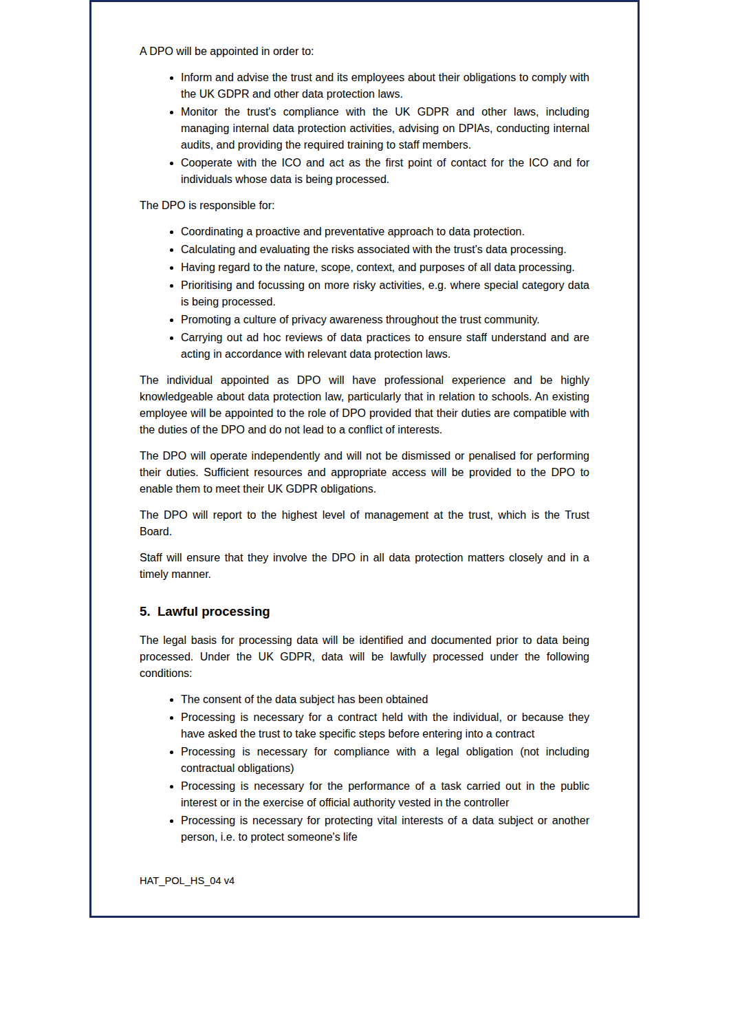A DPO will be appointed in order to:
Inform and advise the trust and its employees about their obligations to comply with the UK GDPR and other data protection laws.
Monitor the trust's compliance with the UK GDPR and other laws, including managing internal data protection activities, advising on DPIAs, conducting internal audits, and providing the required training to staff members.
Cooperate with the ICO and act as the first point of contact for the ICO and for individuals whose data is being processed.
The DPO is responsible for:
Coordinating a proactive and preventative approach to data protection.
Calculating and evaluating the risks associated with the trust's data processing.
Having regard to the nature, scope, context, and purposes of all data processing.
Prioritising and focussing on more risky activities, e.g. where special category data is being processed.
Promoting a culture of privacy awareness throughout the trust community.
Carrying out ad hoc reviews of data practices to ensure staff understand and are acting in accordance with relevant data protection laws.
The individual appointed as DPO will have professional experience and be highly knowledgeable about data protection law, particularly that in relation to schools. An existing employee will be appointed to the role of DPO provided that their duties are compatible with the duties of the DPO and do not lead to a conflict of interests.
The DPO will operate independently and will not be dismissed or penalised for performing their duties. Sufficient resources and appropriate access will be provided to the DPO to enable them to meet their UK GDPR obligations.
The DPO will report to the highest level of management at the trust, which is the Trust Board.
Staff will ensure that they involve the DPO in all data protection matters closely and in a timely manner.
5. Lawful processing
The legal basis for processing data will be identified and documented prior to data being processed. Under the UK GDPR, data will be lawfully processed under the following conditions:
The consent of the data subject has been obtained
Processing is necessary for a contract held with the individual, or because they have asked the trust to take specific steps before entering into a contract
Processing is necessary for compliance with a legal obligation (not including contractual obligations)
Processing is necessary for the performance of a task carried out in the public interest or in the exercise of official authority vested in the controller
Processing is necessary for protecting vital interests of a data subject or another person, i.e. to protect someone's life
HAT_POL_HS_04 v4